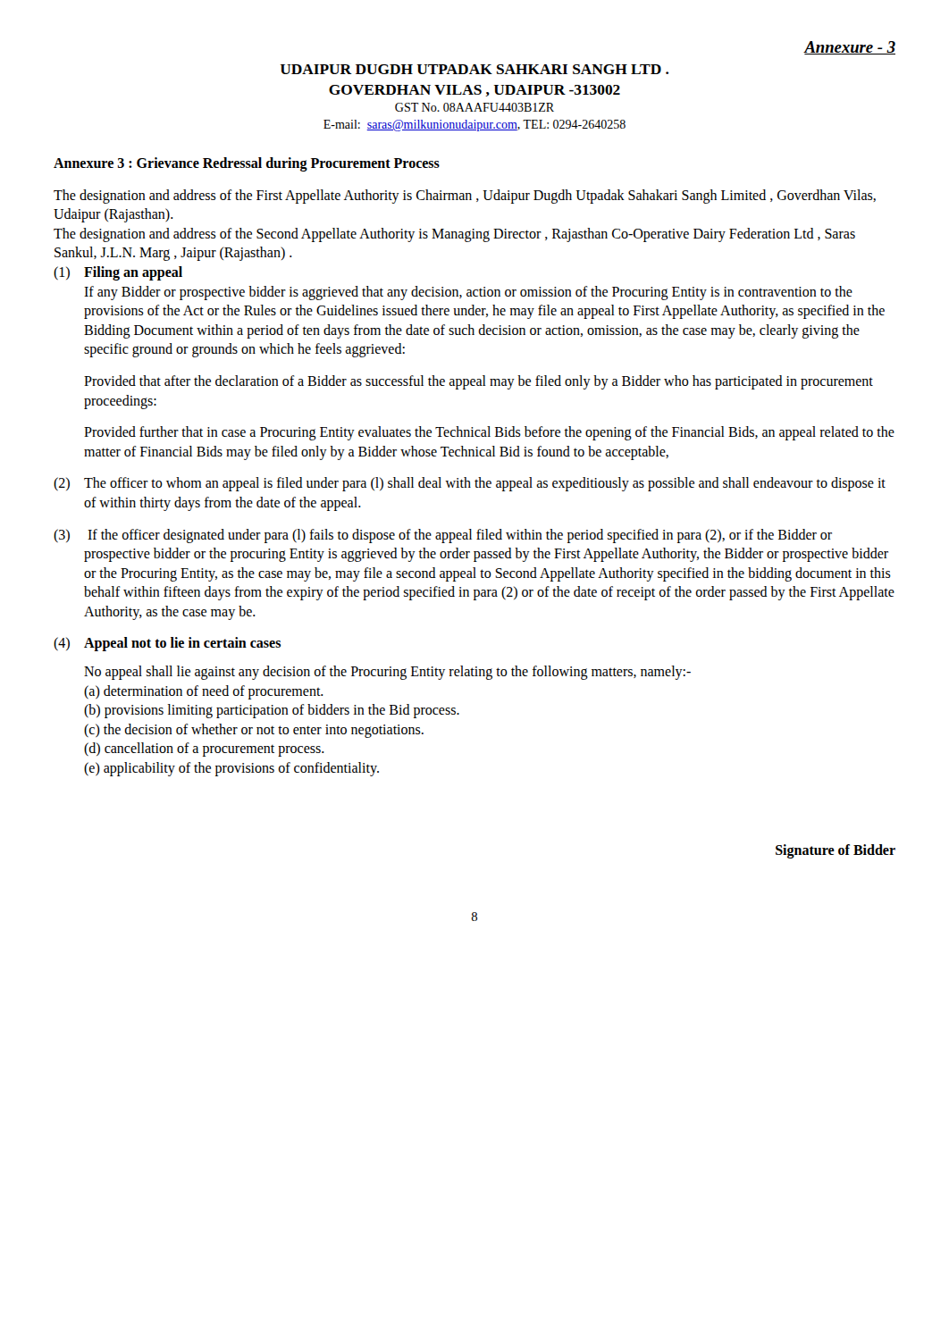Annexure - 3
UDAIPUR DUGDH UTPADAK SAHKARI SANGH LTD .
GOVERDHAN VILAS , UDAIPUR -313002
GST No. 08AAAFU4403B1ZR
E-mail: saras@milkunionudaipur.com, TEL: 0294-2640258
Annexure 3 : Grievance Redressal during Procurement Process
The designation and address of the First Appellate Authority is Chairman , Udaipur Dugdh Utpadak Sahakari Sangh Limited , Goverdhan Vilas, Udaipur (Rajasthan).
The designation and address of the Second Appellate Authority is Managing Director , Rajasthan Co-Operative Dairy Federation Ltd , Saras Sankul, J.L.N. Marg , Jaipur (Rajasthan) .
(1)
Filing an appeal
If any Bidder or prospective bidder is aggrieved that any decision, action or omission of the Procuring Entity is in contravention to the provisions of the Act or the Rules or the Guidelines issued there under, he may file an appeal to First Appellate Authority, as specified in the Bidding Document within a period of ten days from the date of such decision or action, omission, as the case may be, clearly giving the specific ground or grounds on which he feels aggrieved:
Provided that after the declaration of a Bidder as successful the appeal may be filed only by a Bidder who has participated in procurement proceedings:
Provided further that in case a Procuring Entity evaluates the Technical Bids before the opening of the Financial Bids, an appeal related to the matter of Financial Bids may be filed only by a Bidder whose Technical Bid is found to be acceptable,
(2)
The officer to whom an appeal is filed under para (l) shall deal with the appeal as expeditiously as possible and shall endeavour to dispose it of within thirty days from the date of the appeal.
(3)
If the officer designated under para (l) fails to dispose of the appeal filed within the period specified in para (2), or if the Bidder or prospective bidder or the procuring Entity is aggrieved by the order passed by the First Appellate Authority, the Bidder or prospective bidder or the Procuring Entity, as the case may be, may file a second appeal to Second Appellate Authority specified in the bidding document in this behalf within fifteen days from the expiry of the period specified in para (2) or of the date of receipt of the order passed by the First Appellate Authority, as the case may be.
(4)
Appeal not to lie in certain cases
No appeal shall lie against any decision of the Procuring Entity relating to the following matters, namely:-
(a) determination of need of procurement.
(b) provisions limiting participation of bidders in the Bid process.
(c) the decision of whether or not to enter into negotiations.
(d) cancellation of a procurement process.
(e) applicability of the provisions of confidentiality.
Signature of Bidder
8